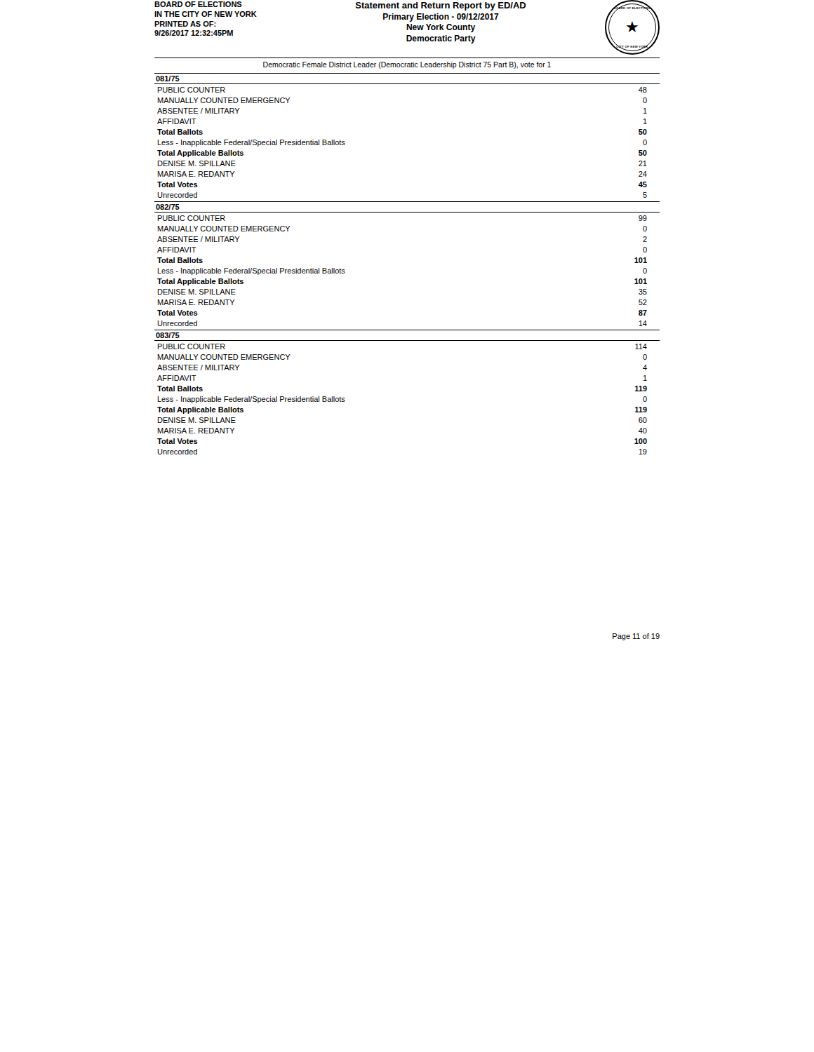BOARD OF ELECTIONS
IN THE CITY OF NEW YORK
PRINTED AS OF:
9/26/2017 12:32:45PM
Statement and Return Report by ED/AD
Primary Election - 09/12/2017
New York County
Democratic Party
BOARD OF ELECTIONS
★
CITY OF NEW YORK
Democratic Female District Leader (Democratic Leadership District 75 Part B), vote for 1
081/75
| PUBLIC COUNTER | 48 |
| MANUALLY COUNTED EMERGENCY | 0 |
| ABSENTEE / MILITARY | 1 |
| AFFIDAVIT | 1 |
| Total Ballots | 50 |
| Less - Inapplicable Federal/Special Presidential Ballots | 0 |
| Total Applicable Ballots | 50 |
| DENISE M. SPILLANE | 21 |
| MARISA E. REDANTY | 24 |
| Total Votes | 45 |
| Unrecorded | 5 |
082/75
| PUBLIC COUNTER | 99 |
| MANUALLY COUNTED EMERGENCY | 0 |
| ABSENTEE / MILITARY | 2 |
| AFFIDAVIT | 0 |
| Total Ballots | 101 |
| Less - Inapplicable Federal/Special Presidential Ballots | 0 |
| Total Applicable Ballots | 101 |
| DENISE M. SPILLANE | 35 |
| MARISA E. REDANTY | 52 |
| Total Votes | 87 |
| Unrecorded | 14 |
083/75
| PUBLIC COUNTER | 114 |
| MANUALLY COUNTED EMERGENCY | 0 |
| ABSENTEE / MILITARY | 4 |
| AFFIDAVIT | 1 |
| Total Ballots | 119 |
| Less - Inapplicable Federal/Special Presidential Ballots | 0 |
| Total Applicable Ballots | 119 |
| DENISE M. SPILLANE | 60 |
| MARISA E. REDANTY | 40 |
| Total Votes | 100 |
| Unrecorded | 19 |
Page 11 of 19